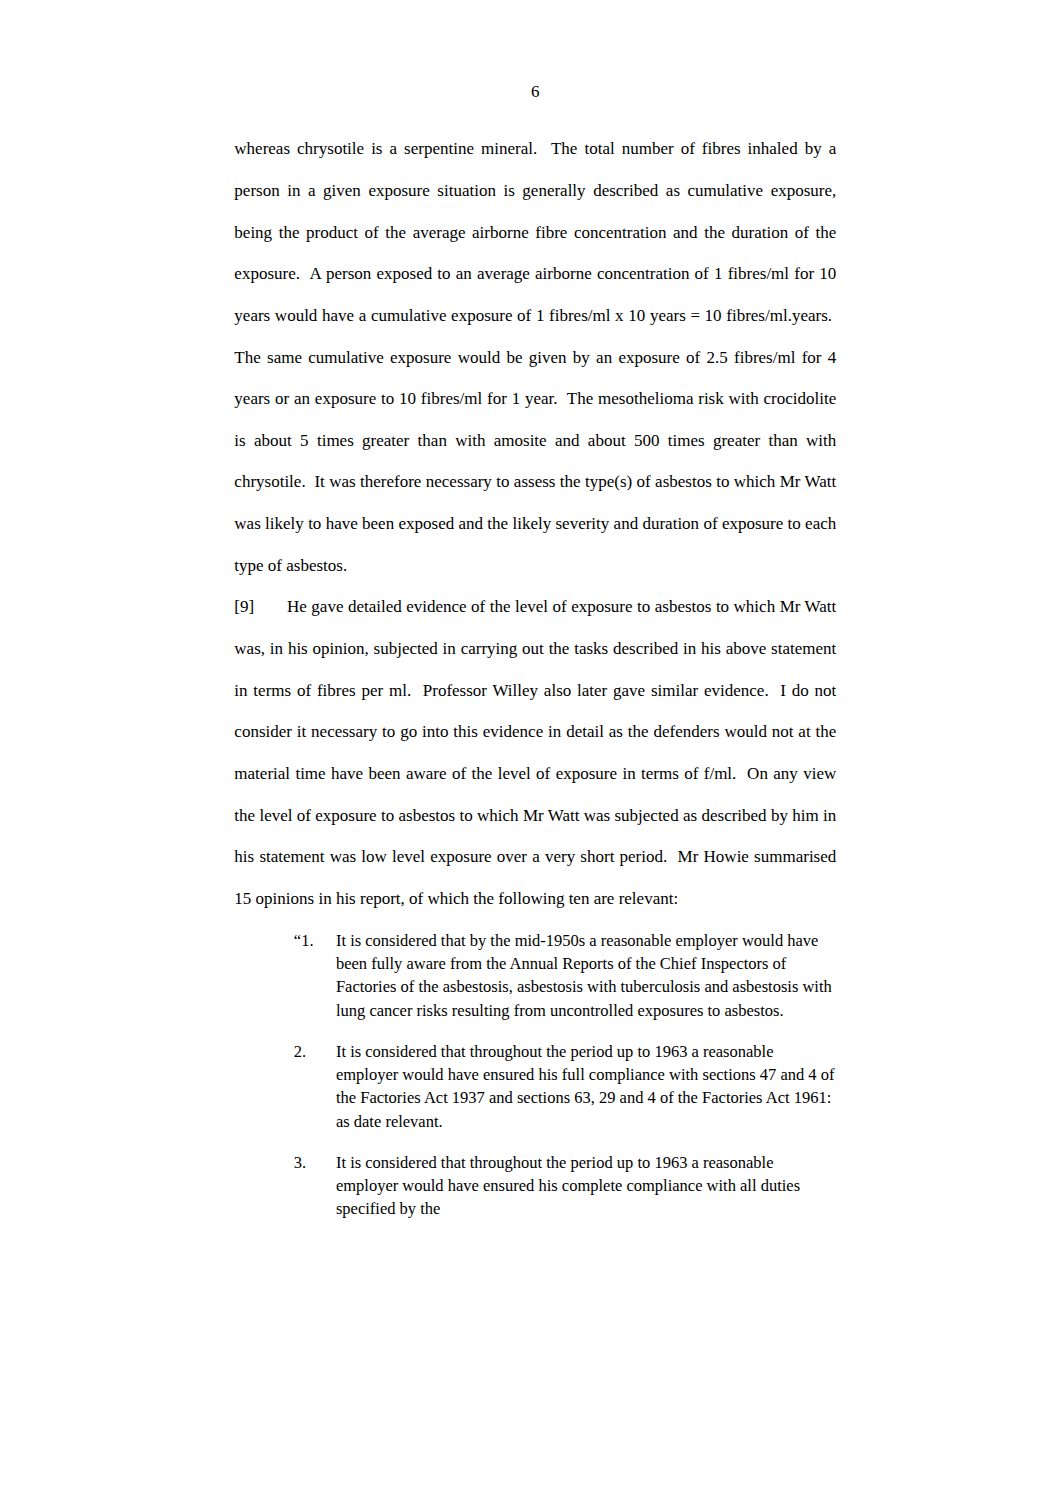6
whereas chrysotile is a serpentine mineral. The total number of fibres inhaled by a person in a given exposure situation is generally described as cumulative exposure, being the product of the average airborne fibre concentration and the duration of the exposure. A person exposed to an average airborne concentration of 1 fibres/ml for 10 years would have a cumulative exposure of 1 fibres/ml x 10 years = 10 fibres/ml.years. The same cumulative exposure would be given by an exposure of 2.5 fibres/ml for 4 years or an exposure to 10 fibres/ml for 1 year. The mesothelioma risk with crocidolite is about 5 times greater than with amosite and about 500 times greater than with chrysotile. It was therefore necessary to assess the type(s) of asbestos to which Mr Watt was likely to have been exposed and the likely severity and duration of exposure to each type of asbestos.
[9] He gave detailed evidence of the level of exposure to asbestos to which Mr Watt was, in his opinion, subjected in carrying out the tasks described in his above statement in terms of fibres per ml. Professor Willey also later gave similar evidence. I do not consider it necessary to go into this evidence in detail as the defenders would not at the material time have been aware of the level of exposure in terms of f/ml. On any view the level of exposure to asbestos to which Mr Watt was subjected as described by him in his statement was low level exposure over a very short period. Mr Howie summarised 15 opinions in his report, of which the following ten are relevant:
“1.
It is considered that by the mid-1950s a reasonable employer would have been fully aware from the Annual Reports of the Chief Inspectors of Factories of the asbestosis, asbestosis with tuberculosis and asbestosis with lung cancer risks resulting from uncontrolled exposures to asbestos.
2.
It is considered that throughout the period up to 1963 a reasonable employer would have ensured his full compliance with sections 47 and 4 of the Factories Act 1937 and sections 63, 29 and 4 of the Factories Act 1961: as date relevant.
3.
It is considered that throughout the period up to 1963 a reasonable employer would have ensured his complete compliance with all duties specified by the